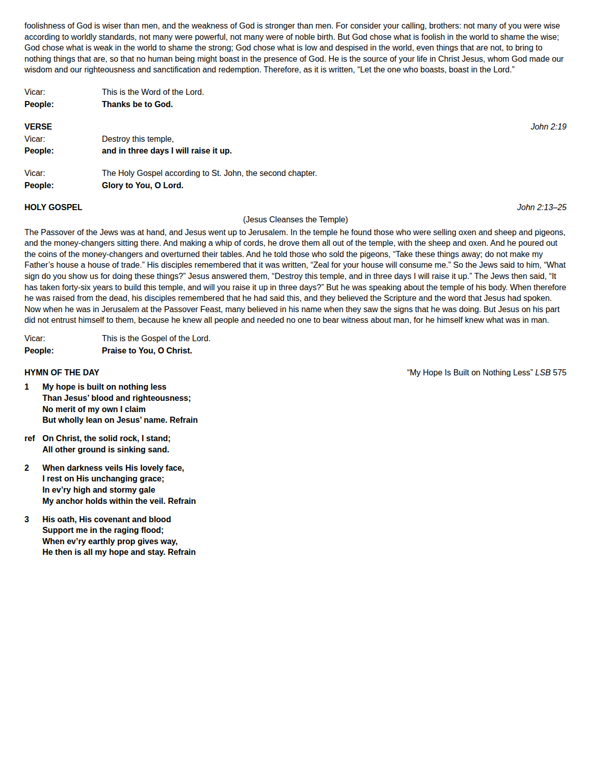foolishness of God is wiser than men, and the weakness of God is stronger than men. For consider your calling, brothers: not many of you were wise according to worldly standards, not many were powerful, not many were of noble birth. But God chose what is foolish in the world to shame the wise; God chose what is weak in the world to shame the strong; God chose what is low and despised in the world, even things that are not, to bring to nothing things that are, so that no human being might boast in the presence of God. He is the source of your life in Christ Jesus, whom God made our wisdom and our righteousness and sanctification and redemption. Therefore, as it is written, “Let the one who boasts, boast in the Lord.”
| Vicar: | This is the Word of the Lord. |
| People: | Thanks be to God. |
VERSE John 2:19
| Vicar: | Destroy this temple, |
| People: | and in three days I will raise it up. |
| Vicar: | The Holy Gospel according to St. John, the second chapter. |
| People: | Glory to You, O Lord. |
HOLY GOSPEL John 2:13–25
(Jesus Cleanses the Temple)
The Passover of the Jews was at hand, and Jesus went up to Jerusalem. In the temple he found those who were selling oxen and sheep and pigeons, and the money-changers sitting there. And making a whip of cords, he drove them all out of the temple, with the sheep and oxen. And he poured out the coins of the money-changers and overturned their tables. And he told those who sold the pigeons, “Take these things away; do not make my Father’s house a house of trade.” His disciples remembered that it was written, “Zeal for your house will consume me.” So the Jews said to him, “What sign do you show us for doing these things?” Jesus answered them, “Destroy this temple, and in three days I will raise it up.” The Jews then said, “It has taken forty-six years to build this temple, and will you raise it up in three days?” But he was speaking about the temple of his body. When therefore he was raised from the dead, his disciples remembered that he had said this, and they believed the Scripture and the word that Jesus had spoken. Now when he was in Jerusalem at the Passover Feast, many believed in his name when they saw the signs that he was doing. But Jesus on his part did not entrust himself to them, because he knew all people and needed no one to bear witness about man, for he himself knew what was in man.
| Vicar: | This is the Gospel of the Lord. |
| People: | Praise to You, O Christ. |
HYMN OF THE DAY “My Hope Is Built on Nothing Less” LSB 575
| 1 | My hope is built on nothing less Than Jesus’ blood and righteousness; No merit of my own I claim But wholly lean on Jesus’ name. Refrain |
| ref | On Christ, the solid rock, I stand; All other ground is sinking sand. |
| 2 | When darkness veils His lovely face, I rest on His unchanging grace; In ev’ry high and stormy gale My anchor holds within the veil. Refrain |
| 3 | His oath, His covenant and blood Support me in the raging flood; When ev’ry earthly prop gives way, He then is all my hope and stay. Refrain |